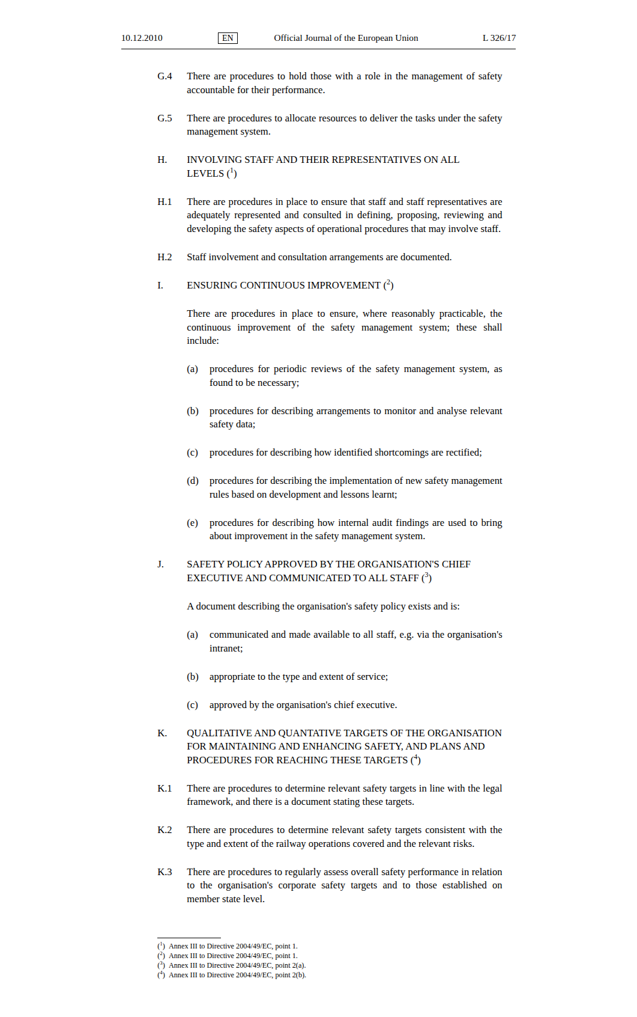10.12.2010
EN
Official Journal of the European Union
L 326/17
G.4
There are procedures to hold those with a role in the management of safety accountable for their performance.
G.5
There are procedures to allocate resources to deliver the tasks under the safety management system.
H.
INVOLVING STAFF AND THEIR REPRESENTATIVES ON ALL LEVELS (1)
H.1
There are procedures in place to ensure that staff and staff representatives are adequately represented and consulted in defining, proposing, reviewing and developing the safety aspects of operational procedures that may involve staff.
H.2
Staff involvement and consultation arrangements are documented.
I.
ENSURING CONTINUOUS IMPROVEMENT (2)
There are procedures in place to ensure, where reasonably practicable, the continuous improvement of the safety management system; these shall include:
(a)
procedures for periodic reviews of the safety management system, as found to be necessary;
(b)
procedures for describing arrangements to monitor and analyse relevant safety data;
(c)
procedures for describing how identified shortcomings are rectified;
(d)
procedures for describing the implementation of new safety management rules based on development and lessons learnt;
(e)
procedures for describing how internal audit findings are used to bring about improvement in the safety management system.
J.
SAFETY POLICY APPROVED BY THE ORGANISATION'S CHIEF EXECUTIVE AND COMMUNICATED TO ALL STAFF (3)
A document describing the organisation's safety policy exists and is:
(a)
communicated and made available to all staff, e.g. via the organisation's intranet;
(b)
appropriate to the type and extent of service;
(c)
approved by the organisation's chief executive.
K.
QUALITATIVE AND QUANTATIVE TARGETS OF THE ORGANISATION FOR MAINTAINING AND ENHANCING SAFETY, AND PLANS AND PROCEDURES FOR REACHING THESE TARGETS (4)
K.1
There are procedures to determine relevant safety targets in line with the legal framework, and there is a document stating these targets.
K.2
There are procedures to determine relevant safety targets consistent with the type and extent of the railway operations covered and the relevant risks.
K.3
There are procedures to regularly assess overall safety performance in relation to the organisation's corporate safety targets and to those established on member state level.
(1) Annex III to Directive 2004/49/EC, point 1.
(2) Annex III to Directive 2004/49/EC, point 1.
(3) Annex III to Directive 2004/49/EC, point 2(a).
(4) Annex III to Directive 2004/49/EC, point 2(b).